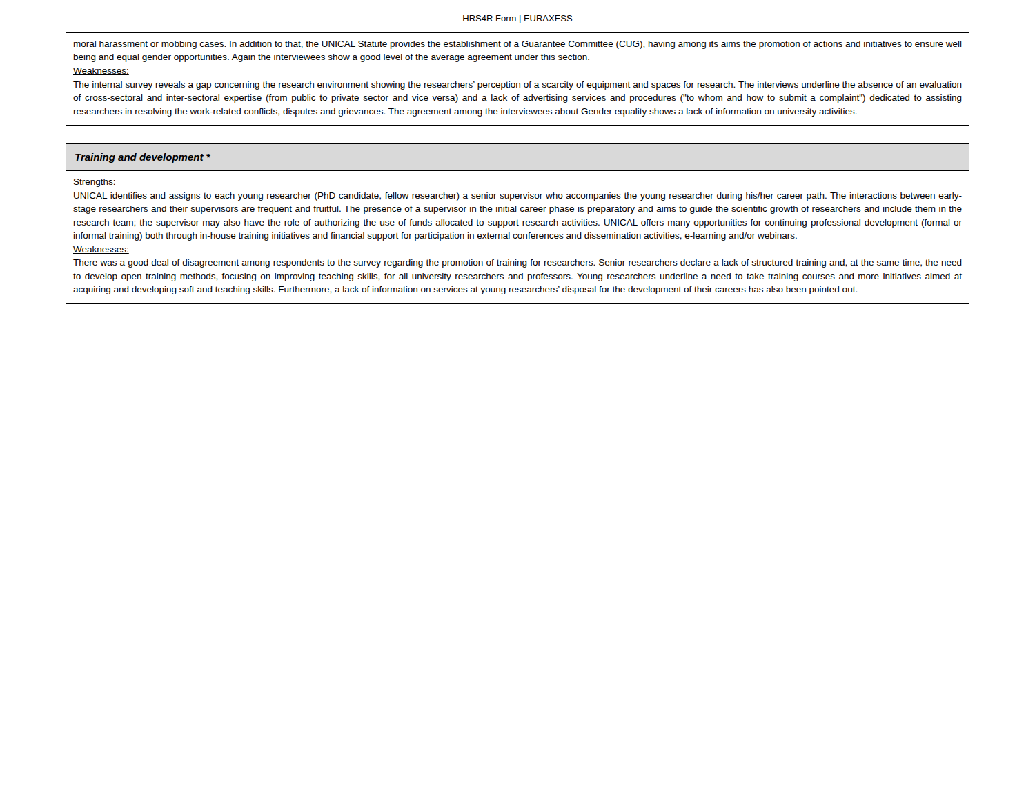HRS4R Form | EURAXESS
moral harassment or mobbing cases. In addition to that, the UNICAL Statute provides the establishment of a Guarantee Committee (CUG), having among its aims the promotion of actions and initiatives to ensure well being and equal gender opportunities. Again the interviewees show a good level of the average agreement under this section.
Weaknesses:
The internal survey reveals a gap concerning the research environment showing the researchers’ perception of a scarcity of equipment and spaces for research. The interviews underline the absence of an evaluation of cross-sectoral and inter-sectoral expertise (from public to private sector and vice versa) and a lack of advertising services and procedures ("to whom and how to submit a complaint") dedicated to assisting researchers in resolving the work-related conflicts, disputes and grievances. The agreement among the interviewees about Gender equality shows a lack of information on university activities.
Training and development *
Strengths:
UNICAL identifies and assigns to each young researcher (PhD candidate, fellow researcher) a senior supervisor who accompanies the young researcher during his/her career path. The interactions between early-stage researchers and their supervisors are frequent and fruitful. The presence of a supervisor in the initial career phase is preparatory and aims to guide the scientific growth of researchers and include them in the research team; the supervisor may also have the role of authorizing the use of funds allocated to support research activities. UNICAL offers many opportunities for continuing professional development (formal or informal training) both through in-house training initiatives and financial support for participation in external conferences and dissemination activities, e-learning and/or webinars.
Weaknesses:
There was a good deal of disagreement among respondents to the survey regarding the promotion of training for researchers. Senior researchers declare a lack of structured training and, at the same time, the need to develop open training methods, focusing on improving teaching skills, for all university researchers and professors. Young researchers underline a need to take training courses and more initiatives aimed at acquiring and developing soft and teaching skills. Furthermore, a lack of information on services at young researchers’ disposal for the development of their careers has also been pointed out.